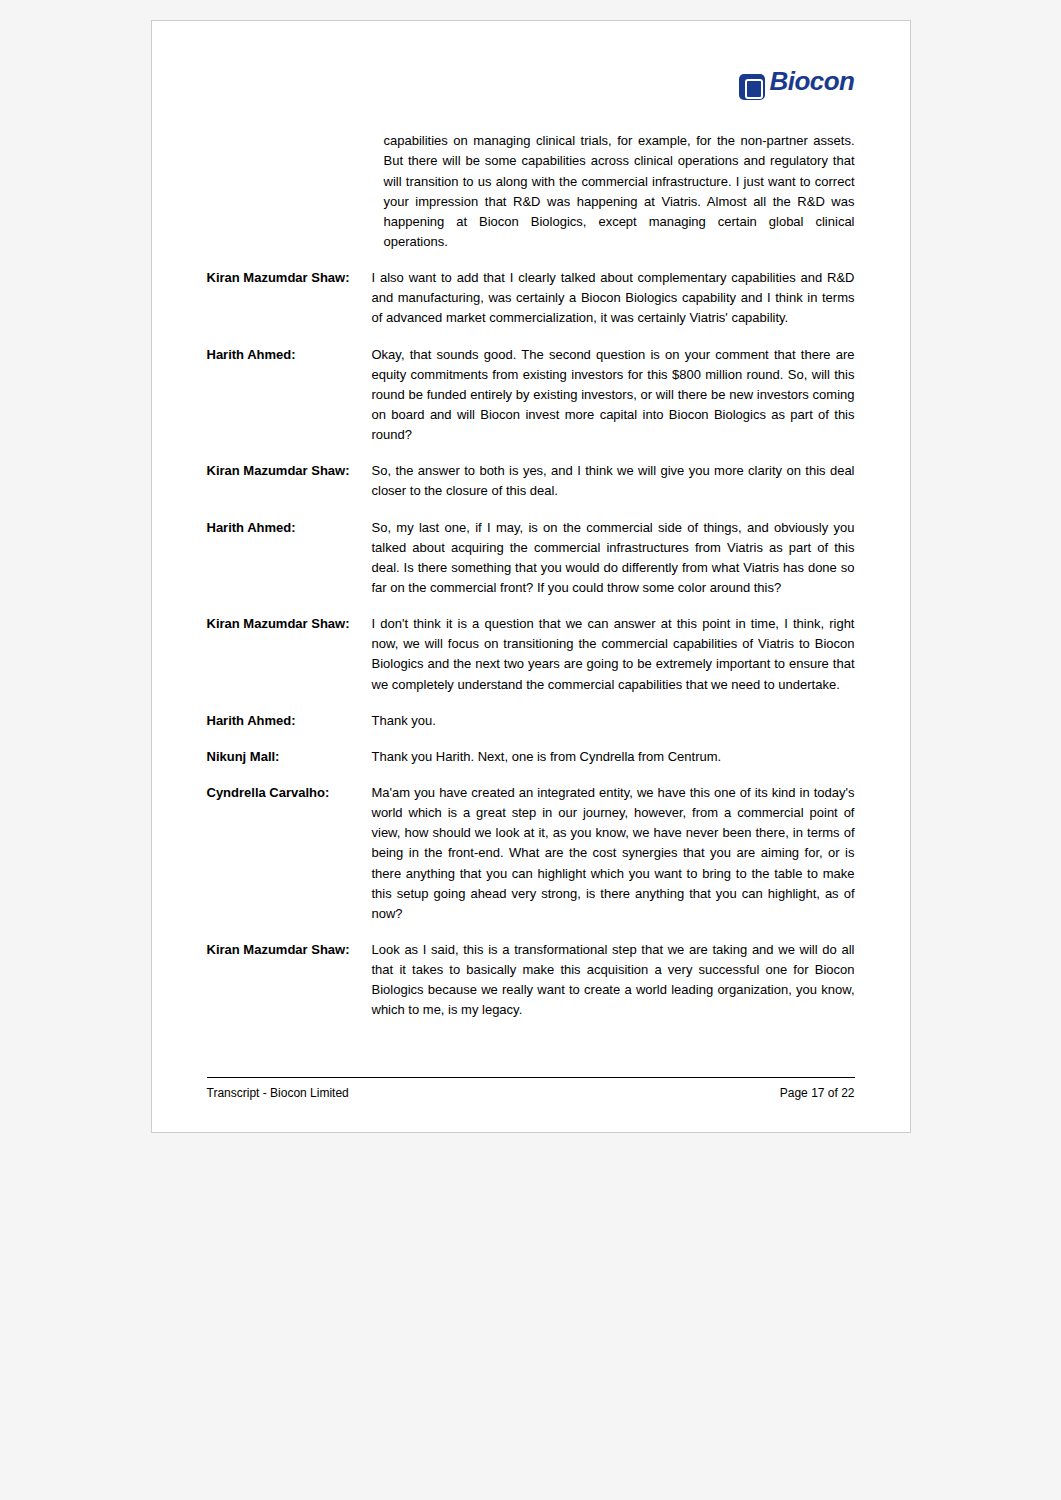Biocon
capabilities on managing clinical trials, for example, for the non-partner assets. But there will be some capabilities across clinical operations and regulatory that will transition to us along with the commercial infrastructure. I just want to correct your impression that R&D was happening at Viatris. Almost all the R&D was happening at Biocon Biologics, except managing certain global clinical operations.
| Kiran Mazumdar Shaw: | I also want to add that I clearly talked about complementary capabilities and R&D and manufacturing, was certainly a Biocon Biologics capability and I think in terms of advanced market commercialization, it was certainly Viatris' capability. |
| Harith Ahmed: | Okay, that sounds good. The second question is on your comment that there are equity commitments from existing investors for this $800 million round. So, will this round be funded entirely by existing investors, or will there be new investors coming on board and will Biocon invest more capital into Biocon Biologics as part of this round? |
| Kiran Mazumdar Shaw: | So, the answer to both is yes, and I think we will give you more clarity on this deal closer to the closure of this deal. |
| Harith Ahmed: | So, my last one, if I may, is on the commercial side of things, and obviously you talked about acquiring the commercial infrastructures from Viatris as part of this deal. Is there something that you would do differently from what Viatris has done so far on the commercial front? If you could throw some color around this? |
| Kiran Mazumdar Shaw: | I don't think it is a question that we can answer at this point in time, I think, right now, we will focus on transitioning the commercial capabilities of Viatris to Biocon Biologics and the next two years are going to be extremely important to ensure that we completely understand the commercial capabilities that we need to undertake. |
| Harith Ahmed: | Thank you. |
| Nikunj Mall: | Thank you Harith. Next, one is from Cyndrella from Centrum. |
| Cyndrella Carvalho: | Ma'am you have created an integrated entity, we have this one of its kind in today's world which is a great step in our journey, however, from a commercial point of view, how should we look at it, as you know, we have never been there, in terms of being in the front-end. What are the cost synergies that you are aiming for, or is there anything that you can highlight which you want to bring to the table to make this setup going ahead very strong, is there anything that you can highlight, as of now? |
| Kiran Mazumdar Shaw: | Look as I said, this is a transformational step that we are taking and we will do all that it takes to basically make this acquisition a very successful one for Biocon Biologics because we really want to create a world leading organization, you know, which to me, is my legacy. |
Transcript - Biocon Limited Page 17 of 22